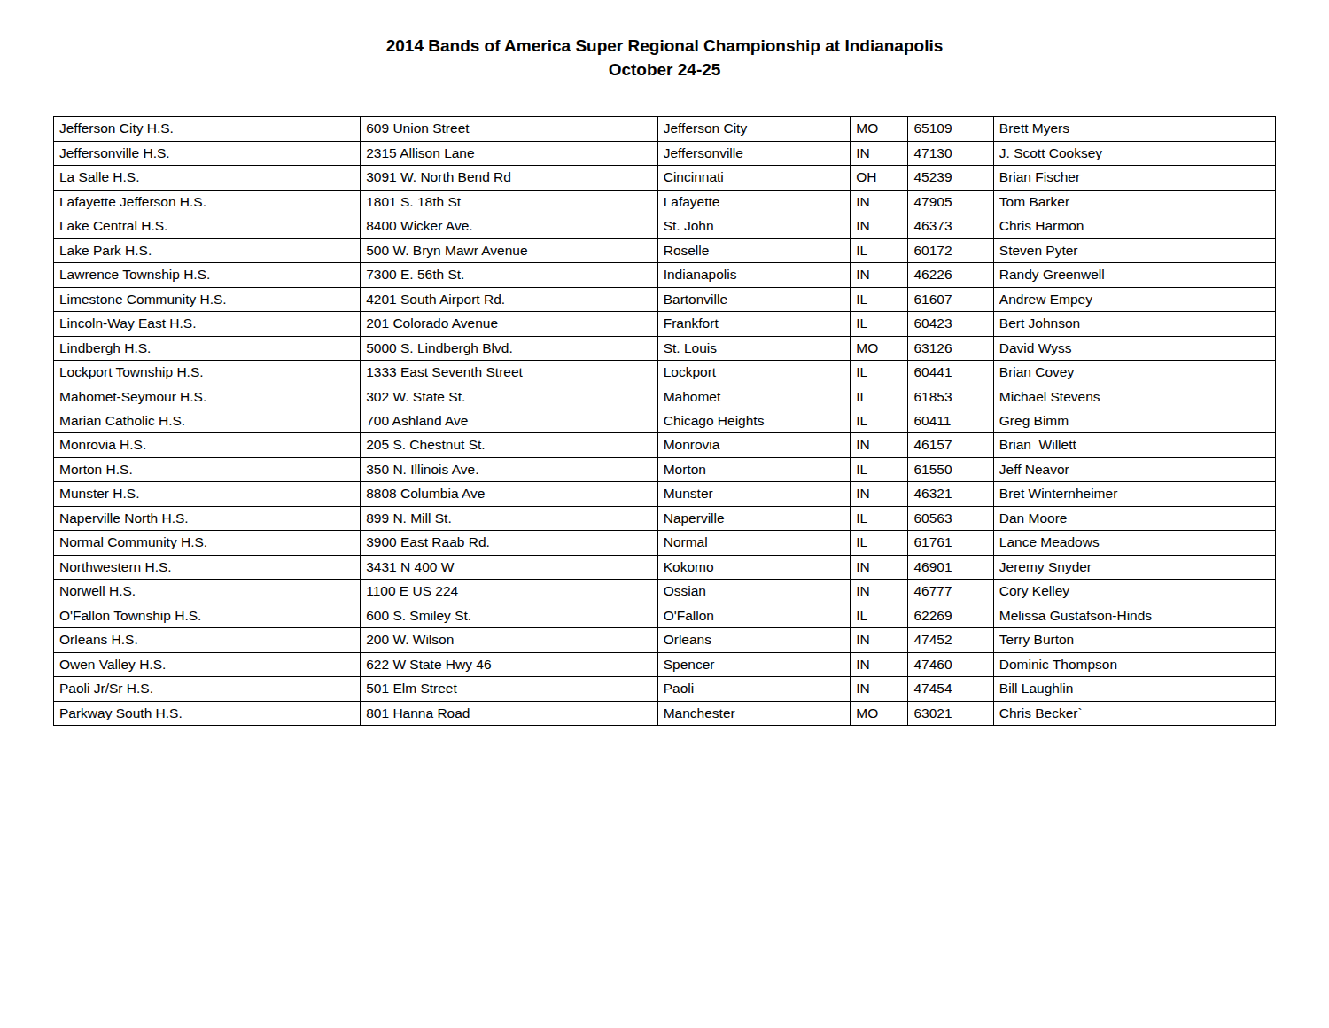2014 Bands of America Super Regional Championship at Indianapolis
October 24-25
| Jefferson City H.S. | 609 Union Street | Jefferson City | MO | 65109 | Brett Myers |
| Jeffersonville H.S. | 2315 Allison Lane | Jeffersonville | IN | 47130 | J. Scott Cooksey |
| La Salle H.S. | 3091 W. North Bend Rd | Cincinnati | OH | 45239 | Brian Fischer |
| Lafayette Jefferson H.S. | 1801 S. 18th St | Lafayette | IN | 47905 | Tom Barker |
| Lake Central H.S. | 8400 Wicker Ave. | St. John | IN | 46373 | Chris Harmon |
| Lake Park H.S. | 500 W. Bryn Mawr Avenue | Roselle | IL | 60172 | Steven Pyter |
| Lawrence Township H.S. | 7300 E. 56th St. | Indianapolis | IN | 46226 | Randy Greenwell |
| Limestone Community H.S. | 4201 South Airport Rd. | Bartonville | IL | 61607 | Andrew Empey |
| Lincoln-Way East H.S. | 201 Colorado Avenue | Frankfort | IL | 60423 | Bert Johnson |
| Lindbergh H.S. | 5000 S. Lindbergh Blvd. | St. Louis | MO | 63126 | David Wyss |
| Lockport Township H.S. | 1333 East Seventh Street | Lockport | IL | 60441 | Brian Covey |
| Mahomet-Seymour H.S. | 302 W. State St. | Mahomet | IL | 61853 | Michael Stevens |
| Marian Catholic H.S. | 700 Ashland Ave | Chicago Heights | IL | 60411 | Greg Bimm |
| Monrovia H.S. | 205 S. Chestnut St. | Monrovia | IN | 46157 | Brian Willett |
| Morton H.S. | 350 N. Illinois Ave. | Morton | IL | 61550 | Jeff Neavor |
| Munster H.S. | 8808 Columbia Ave | Munster | IN | 46321 | Bret Winternheimer |
| Naperville North H.S. | 899 N. Mill St. | Naperville | IL | 60563 | Dan Moore |
| Normal Community H.S. | 3900 East Raab Rd. | Normal | IL | 61761 | Lance Meadows |
| Northwestern H.S. | 3431 N 400 W | Kokomo | IN | 46901 | Jeremy Snyder |
| Norwell H.S. | 1100 E US 224 | Ossian | IN | 46777 | Cory Kelley |
| O'Fallon Township H.S. | 600 S. Smiley St. | O'Fallon | IL | 62269 | Melissa Gustafson-Hinds |
| Orleans H.S. | 200 W. Wilson | Orleans | IN | 47452 | Terry Burton |
| Owen Valley H.S. | 622 W State Hwy 46 | Spencer | IN | 47460 | Dominic Thompson |
| Paoli Jr/Sr H.S. | 501 Elm Street | Paoli | IN | 47454 | Bill Laughlin |
| Parkway South H.S. | 801 Hanna Road | Manchester | MO | 63021 | Chris Becker` |